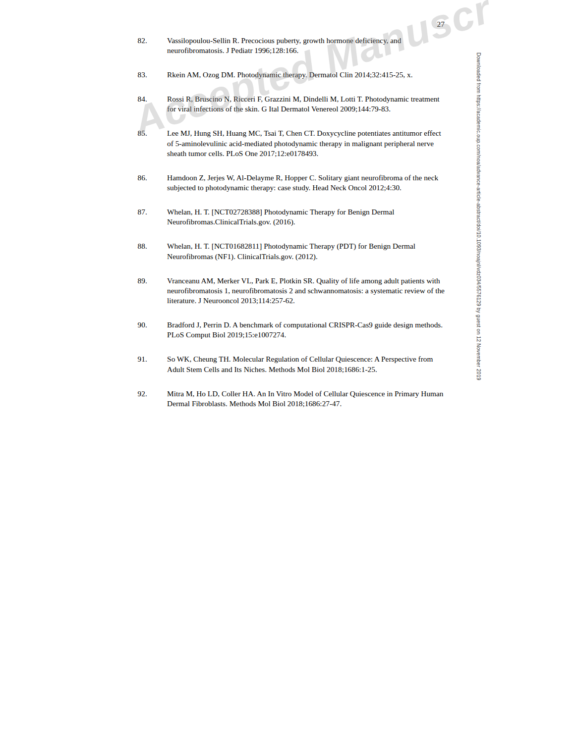27
Accepted Manuscript
Downloaded from https://academic.oup.com/noa/advance-article-abstract/doi/10.1093/noajnl/vdz034/5576129 by guest on 12 November 2019
82. Vassilopoulou-Sellin R. Precocious puberty, growth hormone deficiency, and neurofibromatosis. J Pediatr 1996;128:166.
83. Rkein AM, Ozog DM. Photodynamic therapy. Dermatol Clin 2014;32:415-25, x.
84. Rossi R, Bruscino N, Ricceri F, Grazzini M, Dindelli M, Lotti T. Photodynamic treatment for viral infections of the skin. G Ital Dermatol Venereol 2009;144:79-83.
85. Lee MJ, Hung SH, Huang MC, Tsai T, Chen CT. Doxycycline potentiates antitumor effect of 5-aminolevulinic acid-mediated photodynamic therapy in malignant peripheral nerve sheath tumor cells. PLoS One 2017;12:e0178493.
86. Hamdoon Z, Jerjes W, Al-Delayme R, Hopper C. Solitary giant neurofibroma of the neck subjected to photodynamic therapy: case study. Head Neck Oncol 2012;4:30.
87. Whelan, H. T. [NCT02728388] Photodynamic Therapy for Benign Dermal Neurofibromas.ClinicalTrials.gov. (2016).
88. Whelan, H. T. [NCT01682811] Photodynamic Therapy (PDT) for Benign Dermal Neurofibromas (NF1). ClinicalTrials.gov. (2012).
89. Vranceanu AM, Merker VL, Park E, Plotkin SR. Quality of life among adult patients with neurofibromatosis 1, neurofibromatosis 2 and schwannomatosis: a systematic review of the literature. J Neurooncol 2013;114:257-62.
90. Bradford J, Perrin D. A benchmark of computational CRISPR-Cas9 guide design methods. PLoS Comput Biol 2019;15:e1007274.
91. So WK, Cheung TH. Molecular Regulation of Cellular Quiescence: A Perspective from Adult Stem Cells and Its Niches. Methods Mol Biol 2018;1686:1-25.
92. Mitra M, Ho LD, Coller HA. An In Vitro Model of Cellular Quiescence in Primary Human Dermal Fibroblasts. Methods Mol Biol 2018;1686:27-47.